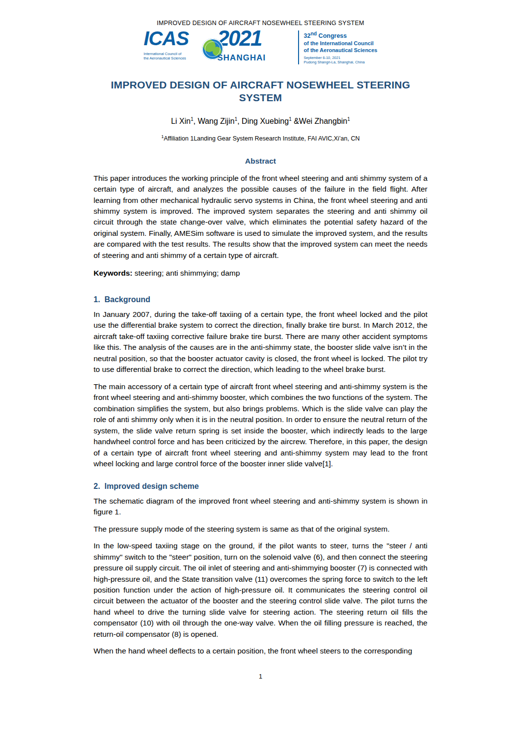IMPROVED DESIGN OF AIRCRAFT NOSEWHEEL STEERING SYSTEM
ICAS 2021 International Council of
the Aeronautical Sciences SHANGHAI
32nd Congress
of the International Council
of the Aeronautical Sciences
September 6-10, 2021
Pudong Shangri-La, Shanghai, China
IMPROVED DESIGN OF AIRCRAFT NOSEWHEEL STEERING
SYSTEM
Li Xin1, Wang Zijin1, Ding Xuebing1 &Wei Zhangbin1
1Affiliation 1Landing Gear System Research Institute, FAI AVIC,Xi’an, CN
Abstract
This paper introduces the working principle of the front wheel steering and anti shimmy system of a certain type of aircraft, and analyzes the possible causes of the failure in the field flight. After learning from other mechanical hydraulic servo systems in China, the front wheel steering and anti shimmy system is improved. The improved system separates the steering and anti shimmy oil circuit through the state change-over valve, which eliminates the potential safety hazard of the original system. Finally, AMESim software is used to simulate the improved system, and the results are compared with the test results. The results show that the improved system can meet the needs of steering and anti shimmy of a certain type of aircraft.
Keywords: steering; anti shimmying; damp
1. Background
In January 2007, during the take-off taxiing of a certain type, the front wheel locked and the pilot use the differential brake system to correct the direction, finally brake tire burst. In March 2012, the aircraft take-off taxiing corrective failure brake tire burst. There are many other accident symptoms like this. The analysis of the causes are in the anti-shimmy state, the booster slide valve isn’t in the neutral position, so that the booster actuator cavity is closed, the front wheel is locked. The pilot try to use differential brake to correct the direction, which leading to the wheel brake burst.
The main accessory of a certain type of aircraft front wheel steering and anti-shimmy system is the front wheel steering and anti-shimmy booster, which combines the two functions of the system. The combination simplifies the system, but also brings problems. Which is the slide valve can play the role of anti shimmy only when it is in the neutral position. In order to ensure the neutral return of the system, the slide valve return spring is set inside the booster, which indirectly leads to the large handwheel control force and has been criticized by the aircrew. Therefore, in this paper, the design of a certain type of aircraft front wheel steering and anti-shimmy system may lead to the front wheel locking and large control force of the booster inner slide valve[1].
2. Improved design scheme
The schematic diagram of the improved front wheel steering and anti-shimmy system is shown in figure 1.
The pressure supply mode of the steering system is same as that of the original system.
In the low-speed taxiing stage on the ground, if the pilot wants to steer, turns the "steer / anti shimmy" switch to the "steer" position, turn on the solenoid valve (6), and then connect the steering pressure oil supply circuit. The oil inlet of steering and anti-shimmying booster (7) is connected with high-pressure oil, and the State transition valve (11) overcomes the spring force to switch to the left position function under the action of high-pressure oil. It communicates the steering control oil circuit between the actuator of the booster and the steering control slide valve. The pilot turns the hand wheel to drive the turning slide valve for steering action. The steering return oil fills the compensator (10) with oil through the one-way valve. When the oil filling pressure is reached, the return-oil compensator (8) is opened.
When the hand wheel deflects to a certain position, the front wheel steers to the corresponding
1